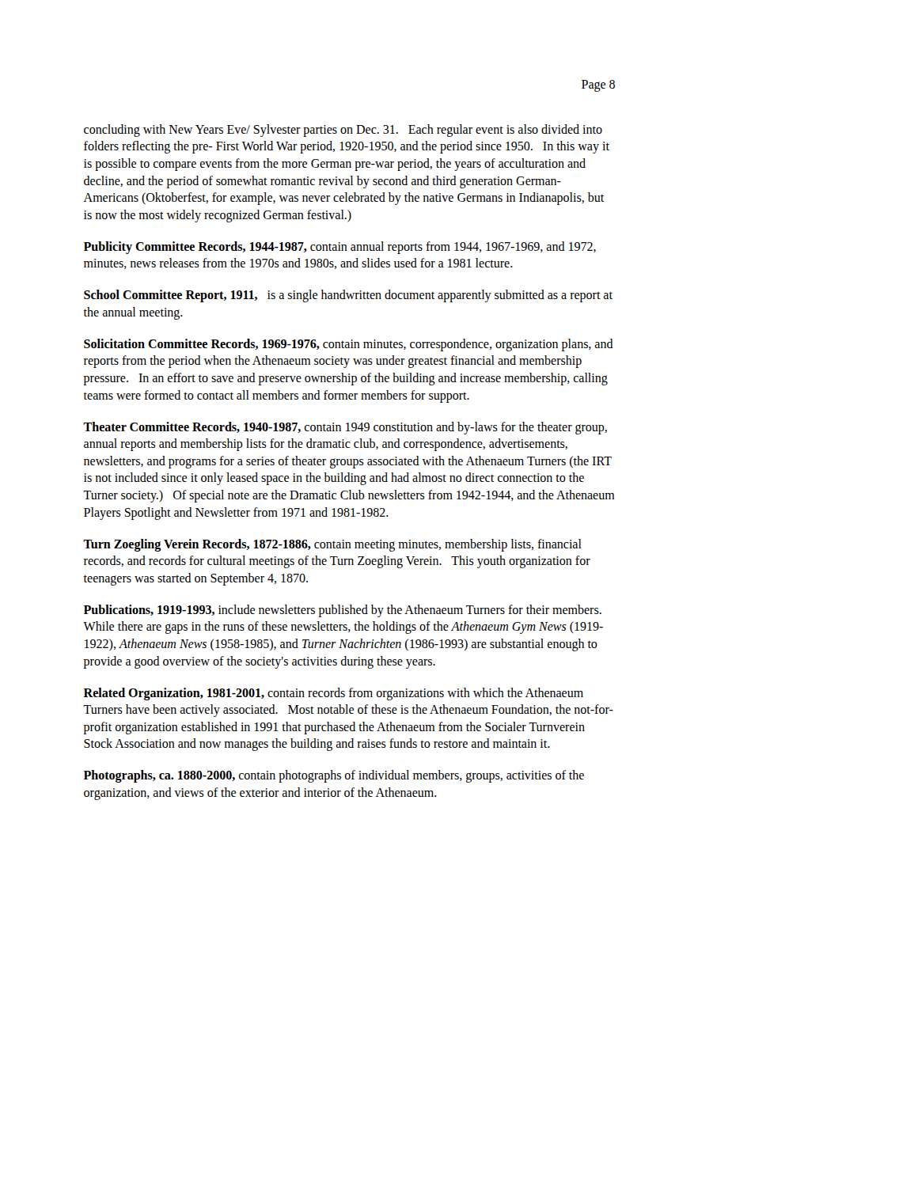Page 8
concluding with New Years Eve/ Sylvester parties on Dec. 31. Each regular event is also divided into folders reflecting the pre- First World War period, 1920-1950, and the period since 1950. In this way it is possible to compare events from the more German pre-war period, the years of acculturation and decline, and the period of somewhat romantic revival by second and third generation German-Americans (Oktoberfest, for example, was never celebrated by the native Germans in Indianapolis, but is now the most widely recognized German festival.)
Publicity Committee Records, 1944-1987, contain annual reports from 1944, 1967-1969, and 1972, minutes, news releases from the 1970s and 1980s, and slides used for a 1981 lecture.
School Committee Report, 1911, is a single handwritten document apparently submitted as a report at the annual meeting.
Solicitation Committee Records, 1969-1976, contain minutes, correspondence, organization plans, and reports from the period when the Athenaeum society was under greatest financial and membership pressure. In an effort to save and preserve ownership of the building and increase membership, calling teams were formed to contact all members and former members for support.
Theater Committee Records, 1940-1987, contain 1949 constitution and by-laws for the theater group, annual reports and membership lists for the dramatic club, and correspondence, advertisements, newsletters, and programs for a series of theater groups associated with the Athenaeum Turners (the IRT is not included since it only leased space in the building and had almost no direct connection to the Turner society.) Of special note are the Dramatic Club newsletters from 1942-1944, and the Athenaeum Players Spotlight and Newsletter from 1971 and 1981-1982.
Turn Zoegling Verein Records, 1872-1886, contain meeting minutes, membership lists, financial records, and records for cultural meetings of the Turn Zoegling Verein. This youth organization for teenagers was started on September 4, 1870.
Publications, 1919-1993, include newsletters published by the Athenaeum Turners for their members. While there are gaps in the runs of these newsletters, the holdings of the Athenaeum Gym News (1919-1922), Athenaeum News (1958-1985), and Turner Nachrichten (1986-1993) are substantial enough to provide a good overview of the society's activities during these years.
Related Organization, 1981-2001, contain records from organizations with which the Athenaeum Turners have been actively associated. Most notable of these is the Athenaeum Foundation, the not-for-profit organization established in 1991 that purchased the Athenaeum from the Socialer Turnverein Stock Association and now manages the building and raises funds to restore and maintain it.
Photographs, ca. 1880-2000, contain photographs of individual members, groups, activities of the organization, and views of the exterior and interior of the Athenaeum.